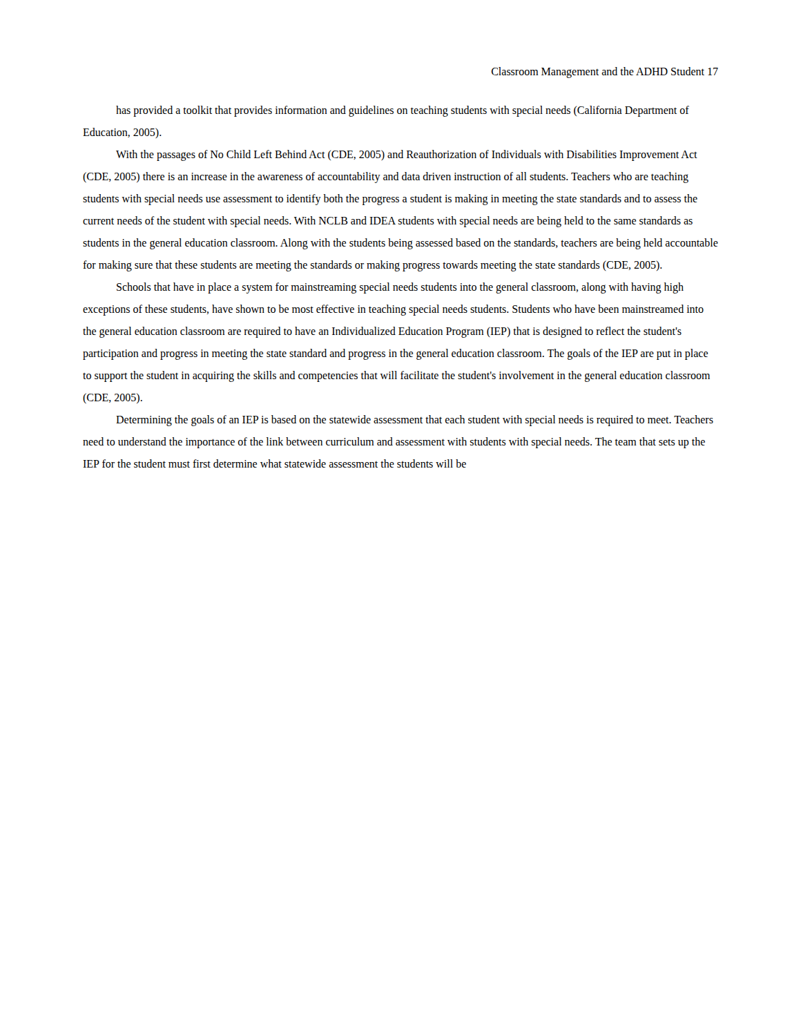Classroom Management and the ADHD Student 17
has provided a toolkit that provides information and guidelines on teaching students with special needs (California Department of Education, 2005).
With the passages of No Child Left Behind Act (CDE, 2005) and Reauthorization of Individuals with Disabilities Improvement Act (CDE, 2005) there is an increase in the awareness of accountability and data driven instruction of all students. Teachers who are teaching students with special needs use assessment to identify both the progress a student is making in meeting the state standards and to assess the current needs of the student with special needs. With NCLB and IDEA students with special needs are being held to the same standards as students in the general education classroom. Along with the students being assessed based on the standards, teachers are being held accountable for making sure that these students are meeting the standards or making progress towards meeting the state standards (CDE, 2005).
Schools that have in place a system for mainstreaming special needs students into the general classroom, along with having high exceptions of these students, have shown to be most effective in teaching special needs students. Students who have been mainstreamed into the general education classroom are required to have an Individualized Education Program (IEP) that is designed to reflect the student's participation and progress in meeting the state standard and progress in the general education classroom. The goals of the IEP are put in place to support the student in acquiring the skills and competencies that will facilitate the student's involvement in the general education classroom (CDE, 2005).
Determining the goals of an IEP is based on the statewide assessment that each student with special needs is required to meet. Teachers need to understand the importance of the link between curriculum and assessment with students with special needs. The team that sets up the IEP for the student must first determine what statewide assessment the students will be